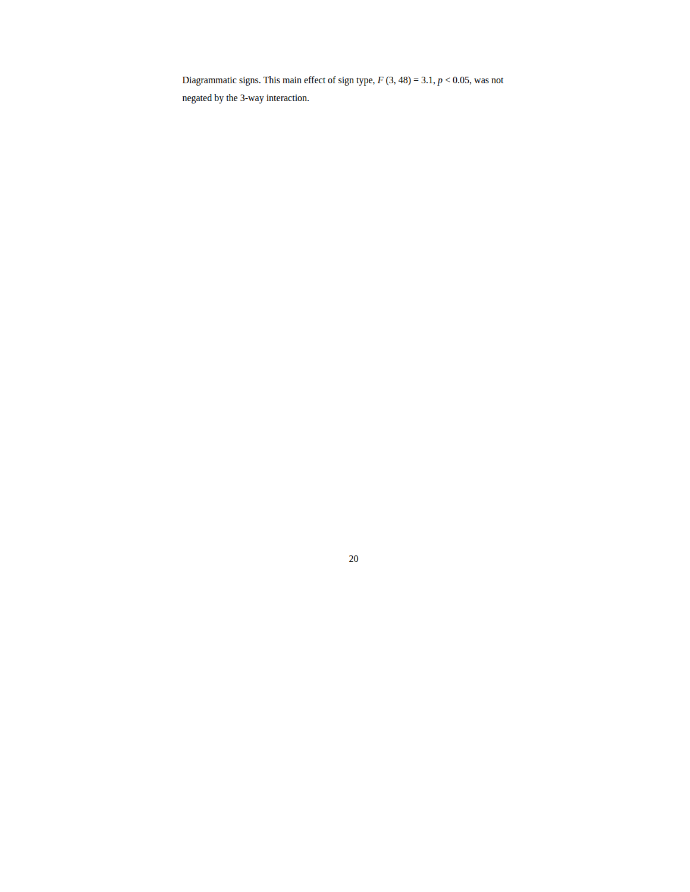Diagrammatic signs. This main effect of sign type, F (3, 48) = 3.1, p < 0.05, was not negated by the 3-way interaction.
20